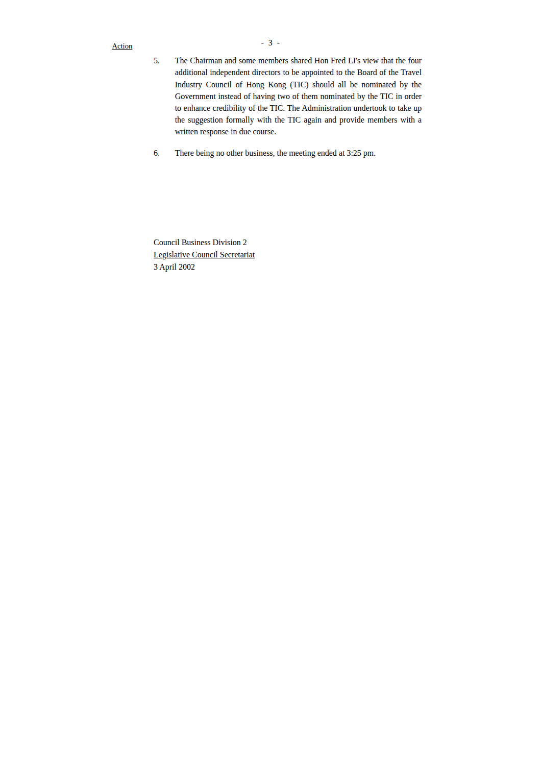Action
- 3 -
5. The Chairman and some members shared Hon Fred LI's view that the four additional independent directors to be appointed to the Board of the Travel Industry Council of Hong Kong (TIC) should all be nominated by the Government instead of having two of them nominated by the TIC in order to enhance credibility of the TIC. The Administration undertook to take up the suggestion formally with the TIC again and provide members with a written response in due course.
6. There being no other business, the meeting ended at 3:25 pm.
Council Business Division 2
Legislative Council Secretariat
3 April 2002